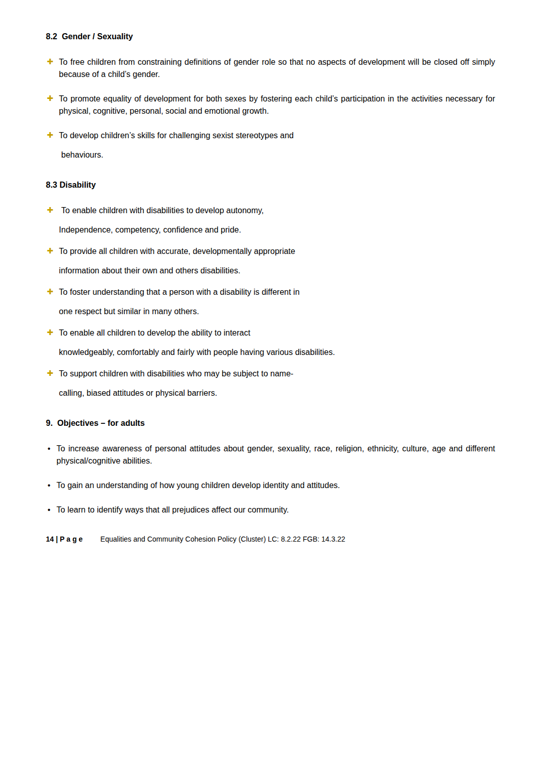8.2 Gender / Sexuality
To free children from constraining definitions of gender role so that no aspects of development will be closed off simply because of a child’s gender.
To promote equality of development for both sexes by fostering each child’s participation in the activities necessary for physical, cognitive, personal, social and emotional growth.
To develop children’s skills for challenging sexist stereotypes and
behaviours.
8.3 Disability
To enable children with disabilities to develop autonomy,
Independence, competency, confidence and pride.
To provide all children with accurate, developmentally appropriate
information about their own and others disabilities.
To foster understanding that a person with a disability is different in
one respect but similar in many others.
To enable all children to develop the ability to interact
knowledgeably, comfortably and fairly with people having various disabilities.
To support children with disabilities who may be subject to name-
calling, biased attitudes or physical barriers.
9. Objectives – for adults
To increase awareness of personal attitudes about gender, sexuality, race, religion, ethnicity, culture, age and different physical/cognitive abilities.
To gain an understanding of how young children develop identity and attitudes.
To learn to identify ways that all prejudices affect our community.
14 | P a g e Equalities and Community Cohesion Policy (Cluster) LC: 8.2.22 FGB: 14.3.22